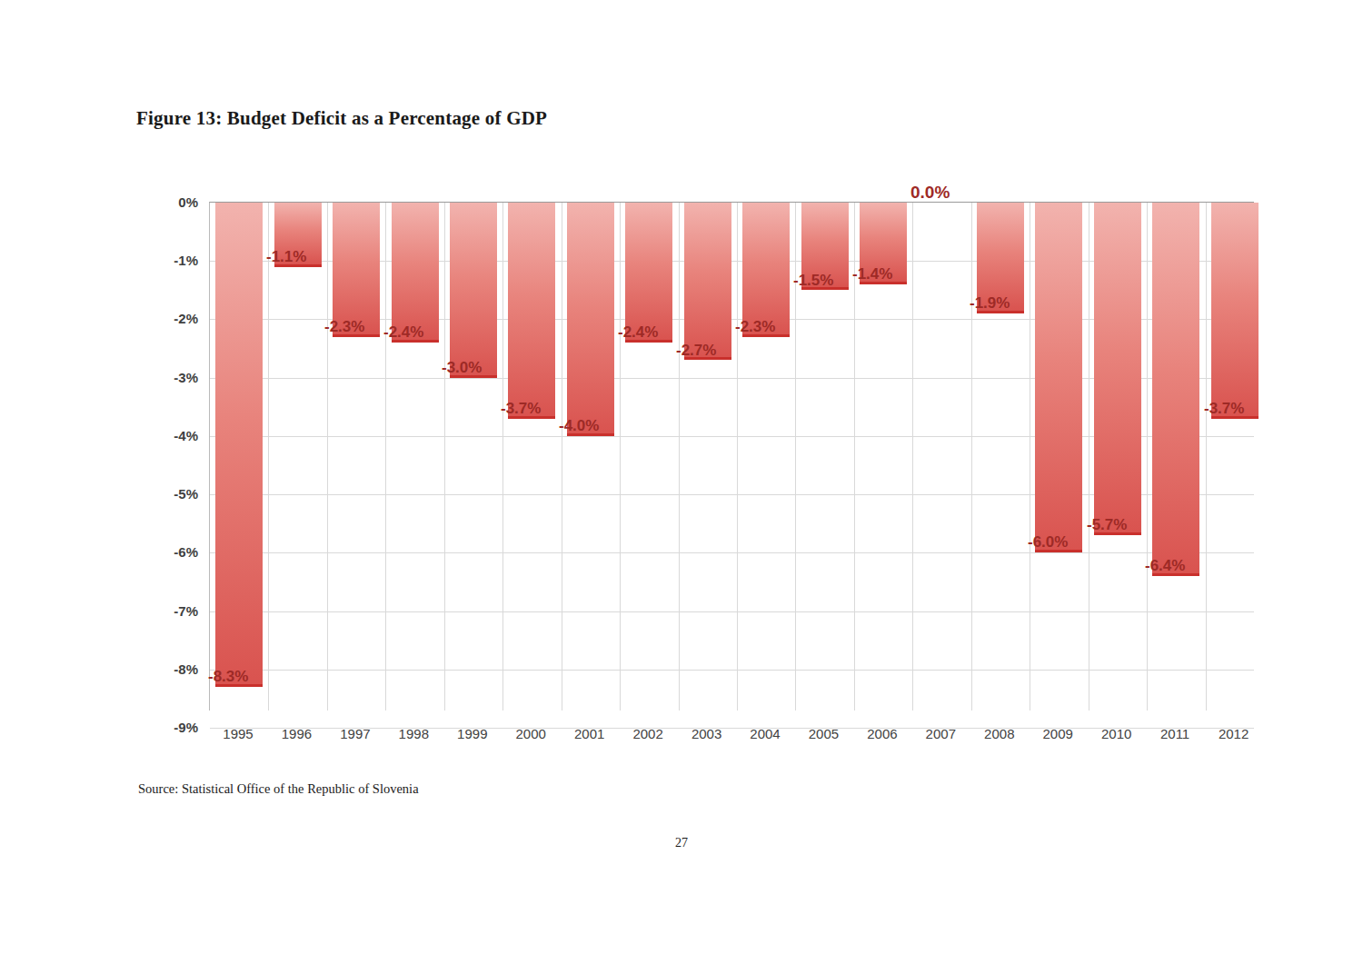Figure 13: Budget Deficit as a Percentage of GDP
0%
-1%
-2%
-3%
-4%
-5%
-6%
-7%
-8%
-9%
-8.3%
-1.1%
-2.3%
-2.4%
-3.0%
-3.7%
-4.0%
-2.4%
-2.7%
-2.3%
-1.5%
-1.4%
0.0%
-1.9%
-6.0%
-5.7%
-6.4%
-3.7%
1995
1996
1997
1998
1999
2000
2001
2002
2003
2004
2005
2006
2007
2008
2009
2010
2011
2012
Source: Statistical Office of the Republic of Slovenia
27